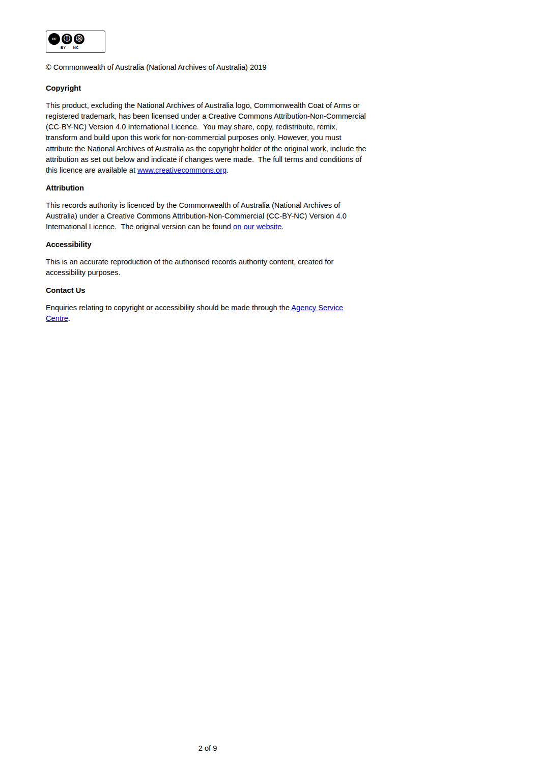cc ⓘ Ⓢ
BY NC
© Commonwealth of Australia (National Archives of Australia) 2019
Copyright
This product, excluding the National Archives of Australia logo, Commonwealth Coat of Arms or registered trademark, has been licensed under a Creative Commons Attribution-Non-Commercial (CC-BY-NC) Version 4.0 International Licence. You may share, copy, redistribute, remix, transform and build upon this work for non-commercial purposes only. However, you must attribute the National Archives of Australia as the copyright holder of the original work, include the attribution as set out below and indicate if changes were made. The full terms and conditions of this licence are available at www.creativecommons.org.
Attribution
This records authority is licenced by the Commonwealth of Australia (National Archives of Australia) under a Creative Commons Attribution-Non-Commercial (CC-BY-NC) Version 4.0 International Licence. The original version can be found on our website.
Accessibility
This is an accurate reproduction of the authorised records authority content, created for accessibility purposes.
Contact Us
Enquiries relating to copyright or accessibility should be made through the Agency Service Centre.
2 of 9